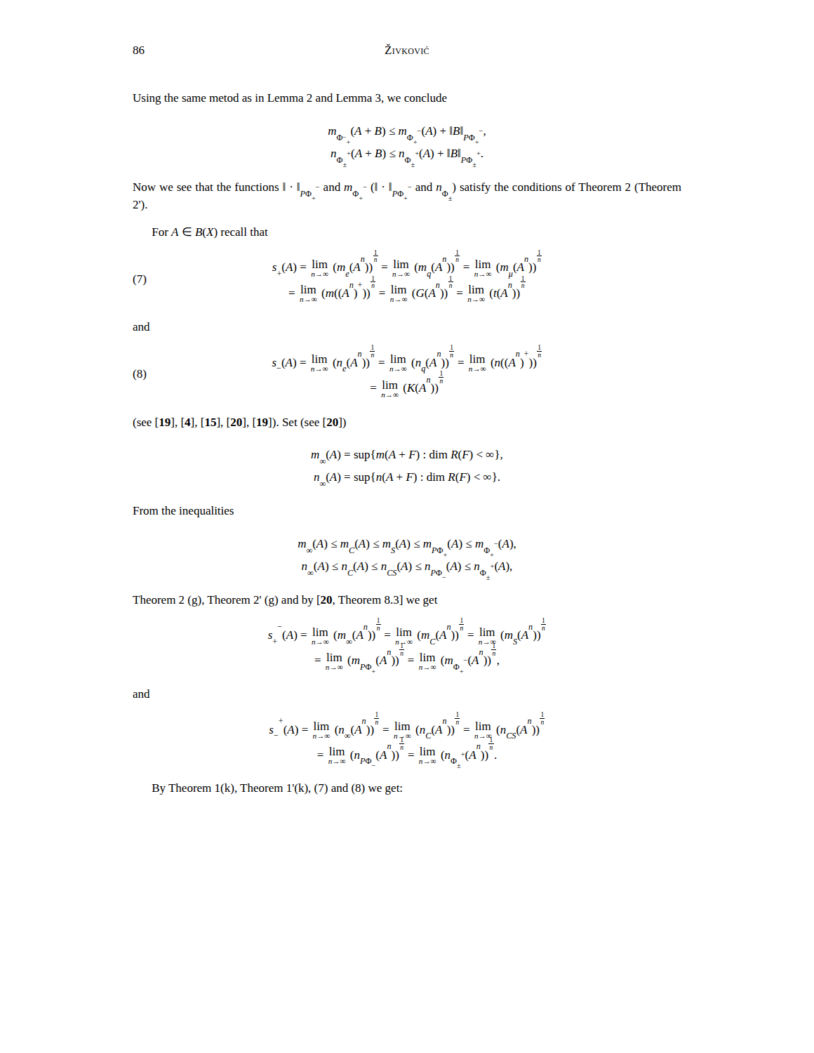86 Živković 86
Using the same metod as in Lemma 2 and Lemma 3, we conclude
mΦ−+(A + B) ≤ mΦ+−(A) + ‖B‖PΦ+−, nΦ±+(A + B) ≤ nΦ±+(A) + ‖B‖PΦ±+.
Now we see that the functions ‖ · ‖PΦ+− and mΦ+− (‖ · ‖PΦ+− and nΦ±) satisfy the conditions of Theorem 2 (Theorem 2').
For A ∈ B(X) recall that
(7)
s+(A) = lim n→∞ (me(An))1 n = lim n→∞ (mq(An))1 n = lim n→∞ (mμ(An))1 n = lim n→∞ (m((An)+))1 n = lim n→∞ (G(An))1 n = lim n→∞ (t(An))1 n
and
(8)
s−(A) = lim n→∞ (ne(An))1 n = lim n→∞ (nq(An))1 n = lim n→∞ (n((An)+))1 n = lim n→∞ (K(An))1 n
(see [19], [4], [15], [20], [19]). Set (see [20])
m∞(A) = sup{m(A + F) : dim R(F) < ∞}, n∞(A) = sup{n(A + F) : dim R(F) < ∞}.
From the inequalities
m∞(A) ≤ mC(A) ≤ mS(A) ≤ mPΦ+(A) ≤ mΦ+−(A), n∞(A) ≤ nC(A) ≤ nCS(A) ≤ nPΦ−(A) ≤ nΦ±+(A),
Theorem 2 (g), Theorem 2' (g) and by [20, Theorem 8.3] we get
s+−(A) = lim n→∞ (m∞(An))1 n = lim n→∞ (mC(An))1 n = lim n→∞ (mS(An))1 n = lim n→∞ (mPΦ+(An))1 n = lim n→∞ (mΦ+−(An))1 n,
and
s−+(A) = lim n→∞ (n∞(An))1 n = lim n→∞ (nC(An))1 n = lim n→∞ (nCS(An))1 n = lim n→∞ (nPΦ−(An))1 n = lim n→∞ (nΦ±+(An))1 n.
By Theorem 1(k), Theorem 1'(k), (7) and (8) we get: